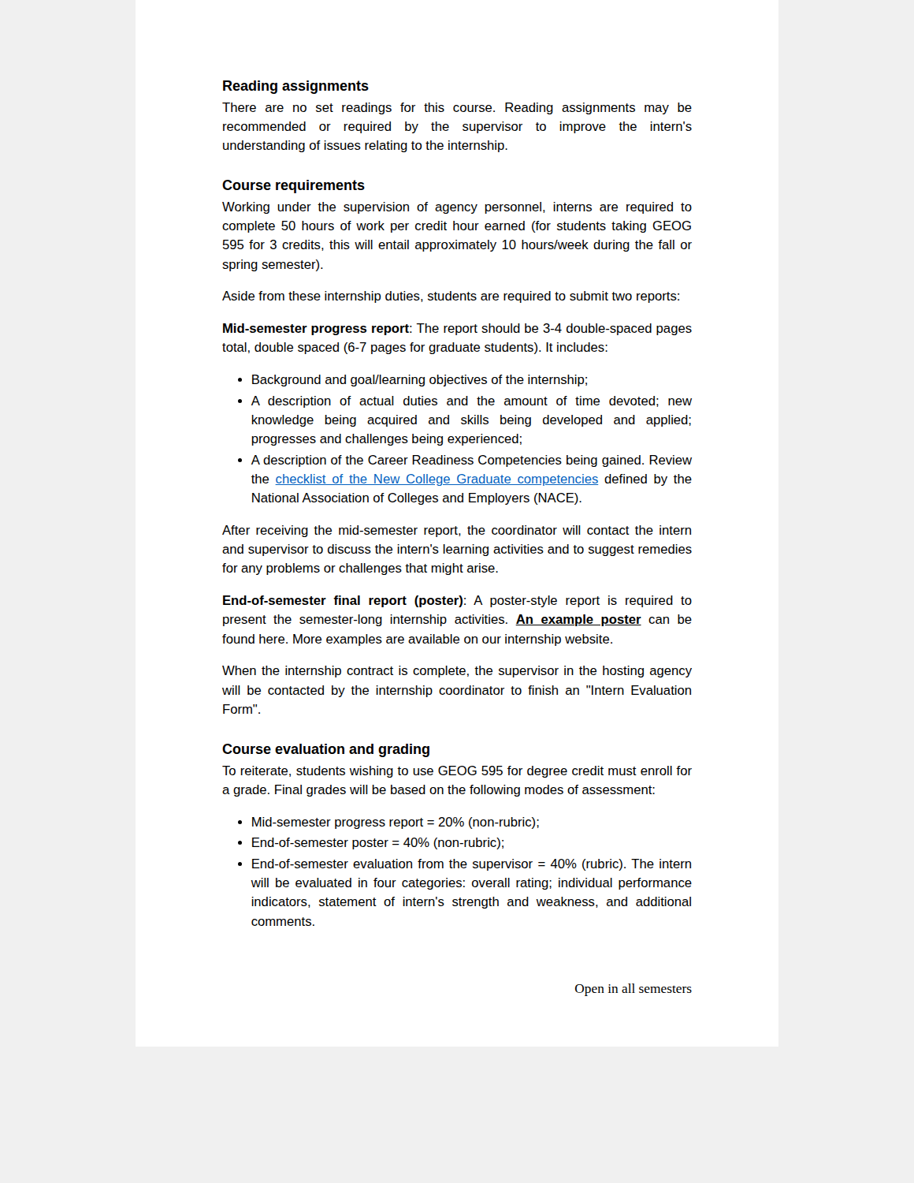Reading assignments
There are no set readings for this course. Reading assignments may be recommended or required by the supervisor to improve the intern's understanding of issues relating to the internship.
Course requirements
Working under the supervision of agency personnel, interns are required to complete 50 hours of work per credit hour earned (for students taking GEOG 595 for 3 credits, this will entail approximately 10 hours/week during the fall or spring semester).
Aside from these internship duties, students are required to submit two reports:
Mid-semester progress report: The report should be 3-4 double-spaced pages total, double spaced (6-7 pages for graduate students). It includes:
Background and goal/learning objectives of the internship;
A description of actual duties and the amount of time devoted; new knowledge being acquired and skills being developed and applied; progresses and challenges being experienced;
A description of the Career Readiness Competencies being gained. Review the checklist of the New College Graduate competencies defined by the National Association of Colleges and Employers (NACE).
After receiving the mid-semester report, the coordinator will contact the intern and supervisor to discuss the intern's learning activities and to suggest remedies for any problems or challenges that might arise.
End-of-semester final report (poster): A poster-style report is required to present the semester-long internship activities. An example poster can be found here. More examples are available on our internship website.
When the internship contract is complete, the supervisor in the hosting agency will be contacted by the internship coordinator to finish an "Intern Evaluation Form".
Course evaluation and grading
To reiterate, students wishing to use GEOG 595 for degree credit must enroll for a grade. Final grades will be based on the following modes of assessment:
Mid-semester progress report = 20% (non-rubric);
End-of-semester poster = 40% (non-rubric);
End-of-semester evaluation from the supervisor = 40% (rubric). The intern will be evaluated in four categories: overall rating; individual performance indicators, statement of intern's strength and weakness, and additional comments.
Open in all semesters